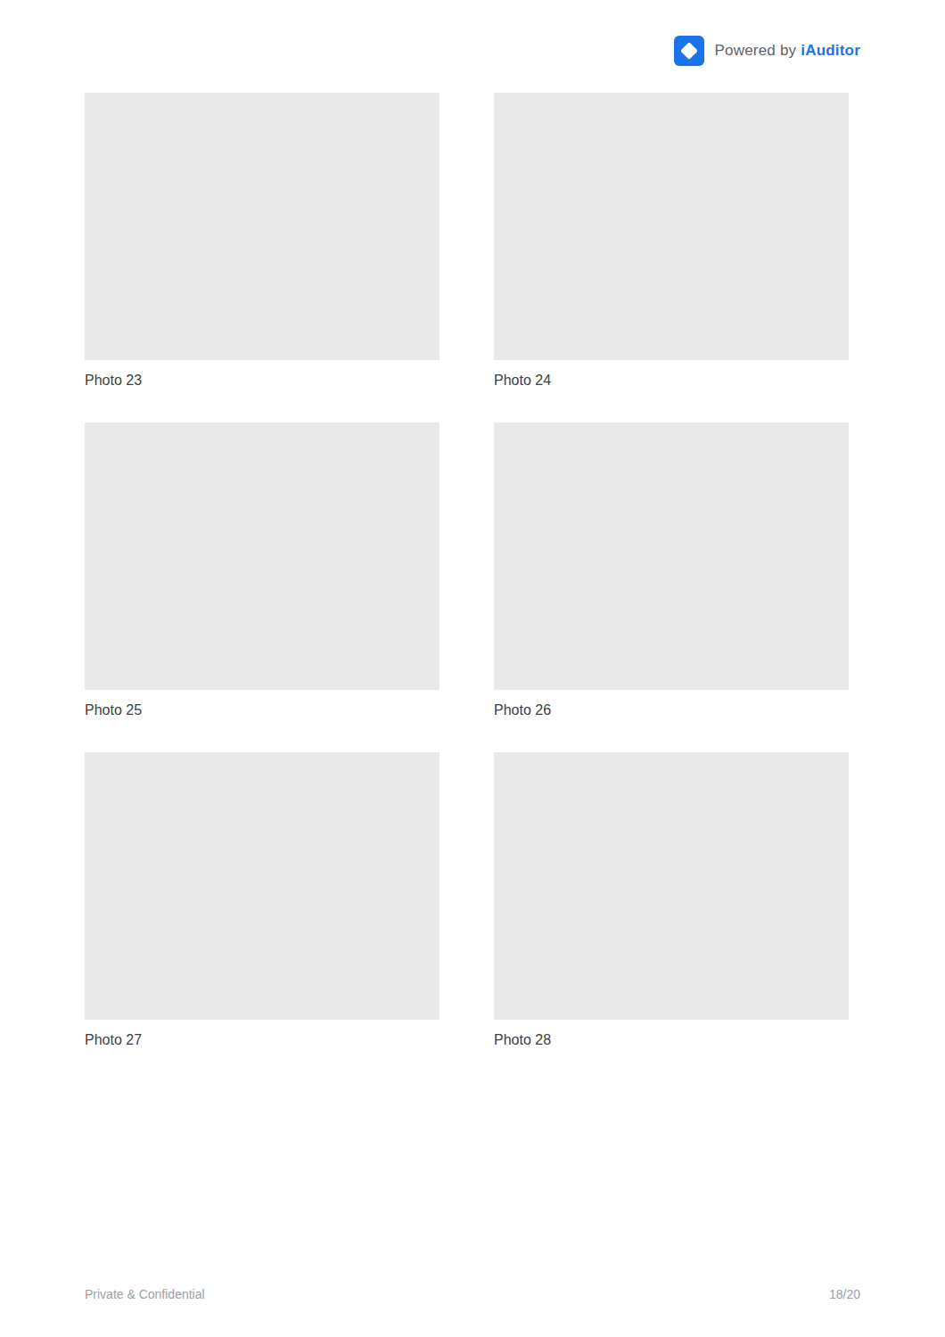Powered by iAuditor
Photo 23
Photo 24
Photo 25
Photo 26
Photo 27
Photo 28
Private & Confidential 18/20